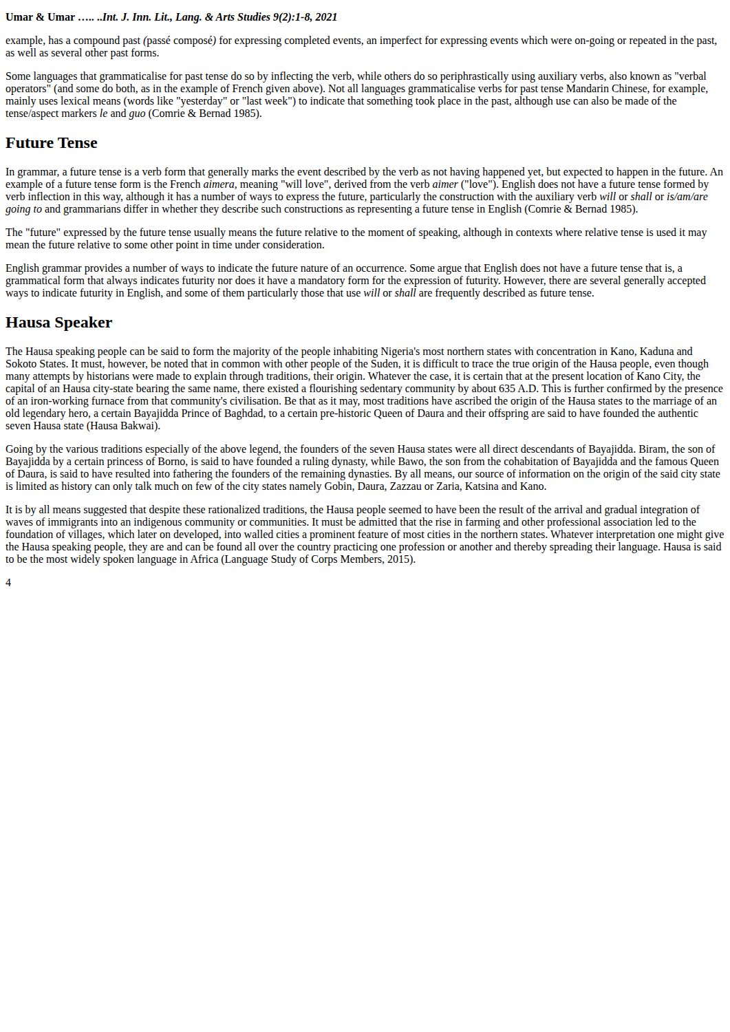Umar & Umar ….. ..Int. J. Inn. Lit., Lang. & Arts Studies 9(2):1-8, 2021
example, has a compound past (passé composé) for expressing completed events, an imperfect for expressing events which were on-going or repeated in the past, as well as several other past forms.
Some languages that grammaticalise for past tense do so by inflecting the verb, while others do so periphrastically using auxiliary verbs, also known as "verbal operators" (and some do both, as in the example of French given above). Not all languages grammaticalise verbs for past tense Mandarin Chinese, for example, mainly uses lexical means (words like "yesterday" or "last week") to indicate that something took place in the past, although use can also be made of the tense/aspect markers le and guo (Comrie & Bernad 1985).
Future Tense
In grammar, a future tense is a verb form that generally marks the event described by the verb as not having happened yet, but expected to happen in the future. An example of a future tense form is the French aimera, meaning "will love", derived from the verb aimer ("love"). English does not have a future tense formed by verb inflection in this way, although it has a number of ways to express the future, particularly the construction with the auxiliary verb will or shall or is/am/are going to and grammarians differ in whether they describe such constructions as representing a future tense in English (Comrie & Bernad 1985).
The "future" expressed by the future tense usually means the future relative to the moment of speaking, although in contexts where relative tense is used it may mean the future relative to some other point in time under consideration.
English grammar provides a number of ways to indicate the future nature of an occurrence. Some argue that English does not have a future tense that is, a grammatical form that always indicates futurity nor does it have a mandatory form for the expression of futurity. However, there are several generally accepted ways to indicate futurity in English, and some of them particularly those that use will or shall are frequently described as future tense.
Hausa Speaker
The Hausa speaking people can be said to form the majority of the people inhabiting Nigeria's most northern states with concentration in Kano, Kaduna and Sokoto States. It must, however, be noted that in common with other people of the Suden, it is difficult to trace the true origin of the Hausa people, even though many attempts by historians were made to explain through traditions, their origin. Whatever the case, it is certain that at the present location of Kano City, the capital of an Hausa city-state bearing the same name, there existed a flourishing sedentary community by about 635 A.D. This is further confirmed by the presence of an iron-working furnace from that community's civilisation. Be that as it may, most traditions have ascribed the origin of the Hausa states to the marriage of an old legendary hero, a certain Bayajidda Prince of Baghdad, to a certain pre-historic Queen of Daura and their offspring are said to have founded the authentic seven Hausa state (Hausa Bakwai).
Going by the various traditions especially of the above legend, the founders of the seven Hausa states were all direct descendants of Bayajidda. Biram, the son of Bayajidda by a certain princess of Borno, is said to have founded a ruling dynasty, while Bawo, the son from the cohabitation of Bayajidda and the famous Queen of Daura, is said to have resulted into fathering the founders of the remaining dynasties. By all means, our source of information on the origin of the said city state is limited as history can only talk much on few of the city states namely Gobin, Daura, Zazzau or Zaria, Katsina and Kano.
It is by all means suggested that despite these rationalized traditions, the Hausa people seemed to have been the result of the arrival and gradual integration of waves of immigrants into an indigenous community or communities. It must be admitted that the rise in farming and other professional association led to the foundation of villages, which later on developed, into walled cities a prominent feature of most cities in the northern states. Whatever interpretation one might give the Hausa speaking people, they are and can be found all over the country practicing one profession or another and thereby spreading their language. Hausa is said to be the most widely spoken language in Africa (Language Study of Corps Members, 2015).
4